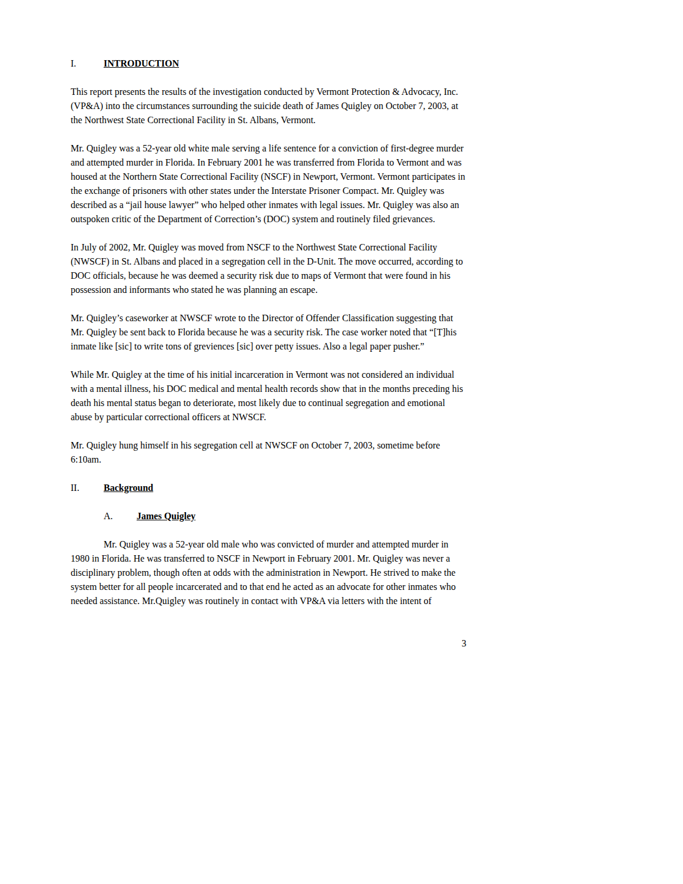I. INTRODUCTION
This report presents the results of the investigation conducted by Vermont Protection & Advocacy, Inc. (VP&A) into the circumstances surrounding the suicide death of James Quigley on October 7, 2003, at the Northwest State Correctional Facility in St. Albans, Vermont.
Mr. Quigley was a 52-year old white male serving a life sentence for a conviction of first-degree murder and attempted murder in Florida. In February 2001 he was transferred from Florida to Vermont and was housed at the Northern State Correctional Facility (NSCF) in Newport, Vermont. Vermont participates in the exchange of prisoners with other states under the Interstate Prisoner Compact. Mr. Quigley was described as a “jail house lawyer” who helped other inmates with legal issues. Mr. Quigley was also an outspoken critic of the Department of Correction’s (DOC) system and routinely filed grievances.
In July of 2002, Mr. Quigley was moved from NSCF to the Northwest State Correctional Facility (NWSCF) in St. Albans and placed in a segregation cell in the D-Unit. The move occurred, according to DOC officials, because he was deemed a security risk due to maps of Vermont that were found in his possession and informants who stated he was planning an escape.
Mr. Quigley’s caseworker at NWSCF wrote to the Director of Offender Classification suggesting that Mr. Quigley be sent back to Florida because he was a security risk. The case worker noted that “[T]his inmate like [sic] to write tons of greviences [sic] over petty issues. Also a legal paper pusher.”
While Mr. Quigley at the time of his initial incarceration in Vermont was not considered an individual with a mental illness, his DOC medical and mental health records show that in the months preceding his death his mental status began to deteriorate, most likely due to continual segregation and emotional abuse by particular correctional officers at NWSCF.
Mr. Quigley hung himself in his segregation cell at NWSCF on October 7, 2003, sometime before 6:10am.
II. Background
A. James Quigley
Mr. Quigley was a 52-year old male who was convicted of murder and attempted murder in 1980 in Florida. He was transferred to NSCF in Newport in February 2001. Mr. Quigley was never a disciplinary problem, though often at odds with the administration in Newport. He strived to make the system better for all people incarcerated and to that end he acted as an advocate for other inmates who needed assistance. Mr.Quigley was routinely in contact with VP&A via letters with the intent of
3